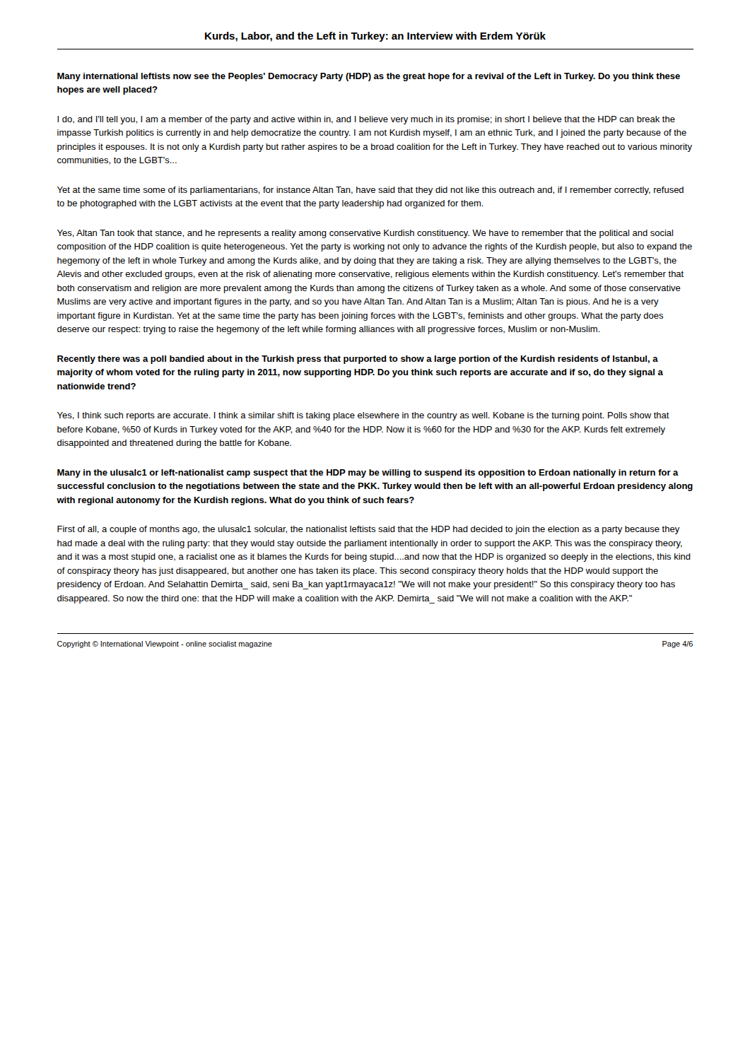Kurds, Labor, and the Left in Turkey: an Interview with Erdem Yörük
Many international leftists now see the Peoples' Democracy Party (HDP) as the great hope for a revival of the Left in Turkey. Do you think these hopes are well placed?
I do, and I'll tell you, I am a member of the party and active within in, and I believe very much in its promise; in short I believe that the HDP can break the impasse Turkish politics is currently in and help democratize the country. I am not Kurdish myself, I am an ethnic Turk, and I joined the party because of the principles it espouses. It is not only a Kurdish party but rather aspires to be a broad coalition for the Left in Turkey. They have reached out to various minority communities, to the LGBT's...
Yet at the same time some of its parliamentarians, for instance Altan Tan, have said that they did not like this outreach and, if I remember correctly, refused to be photographed with the LGBT activists at the event that the party leadership had organized for them.
Yes, Altan Tan took that stance, and he represents a reality among conservative Kurdish constituency. We have to remember that the political and social composition of the HDP coalition is quite heterogeneous. Yet the party is working not only to advance the rights of the Kurdish people, but also to expand the hegemony of the left in whole Turkey and among the Kurds alike, and by doing that they are taking a risk. They are allying themselves to the LGBT's, the Alevis and other excluded groups, even at the risk of alienating more conservative, religious elements within the Kurdish constituency. Let's remember that both conservatism and religion are more prevalent among the Kurds than among the citizens of Turkey taken as a whole. And some of those conservative Muslims are very active and important figures in the party, and so you have Altan Tan. And Altan Tan is a Muslim; Altan Tan is pious. And he is a very important figure in Kurdistan. Yet at the same time the party has been joining forces with the LGBT's, feminists and other groups. What the party does deserve our respect: trying to raise the hegemony of the left while forming alliances with all progressive forces, Muslim or non-Muslim.
Recently there was a poll bandied about in the Turkish press that purported to show a large portion of the Kurdish residents of Istanbul, a majority of whom voted for the ruling party in 2011, now supporting HDP. Do you think such reports are accurate and if so, do they signal a nationwide trend?
Yes, I think such reports are accurate. I think a similar shift is taking place elsewhere in the country as well. Kobane is the turning point. Polls show that before Kobane, %50 of Kurds in Turkey voted for the AKP, and %40 for the HDP. Now it is %60 for the HDP and %30 for the AKP. Kurds felt extremely disappointed and threatened during the battle for Kobane.
Many in the ulusalc1 or left-nationalist camp suspect that the HDP may be willing to suspend its opposition to Erdoan nationally in return for a successful conclusion to the negotiations between the state and the PKK. Turkey would then be left with an all-powerful Erdoan presidency along with regional autonomy for the Kurdish regions. What do you think of such fears?
First of all, a couple of months ago, the ulusalc1 solcular, the nationalist leftists said that the HDP had decided to join the election as a party because they had made a deal with the ruling party: that they would stay outside the parliament intentionally in order to support the AKP. This was the conspiracy theory, and it was a most stupid one, a racialist one as it blames the Kurds for being stupid....and now that the HDP is organized so deeply in the elections, this kind of conspiracy theory has just disappeared, but another one has taken its place. This second conspiracy theory holds that the HDP would support the presidency of Erdoan. And Selahattin Demirta_ said, seni Ba_kan yapt1rmayaca1z! "We will not make your president!" So this conspiracy theory too has disappeared. So now the third one: that the HDP will make a coalition with the AKP. Demirta_ said "We will not make a coalition with the AKP."
Copyright © International Viewpoint - online socialist magazine Page 4/6